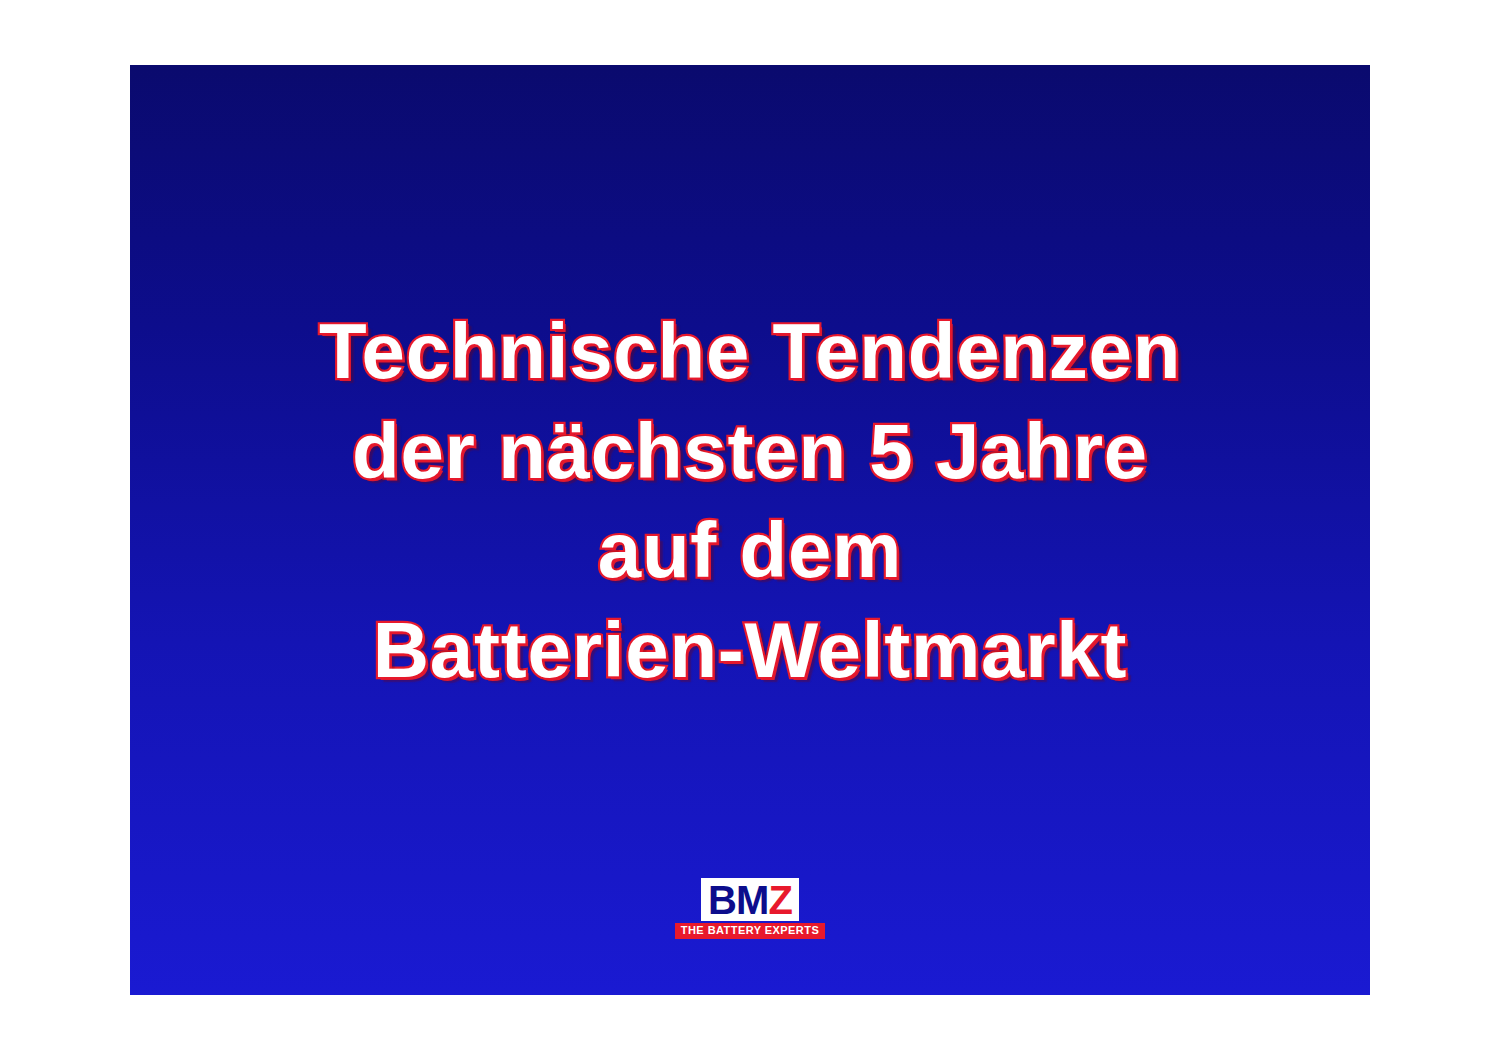Technische Tendenzen der nächsten 5 Jahre auf dem Batterien-Weltmarkt
BMZ
THE BATTERY EXPERTS